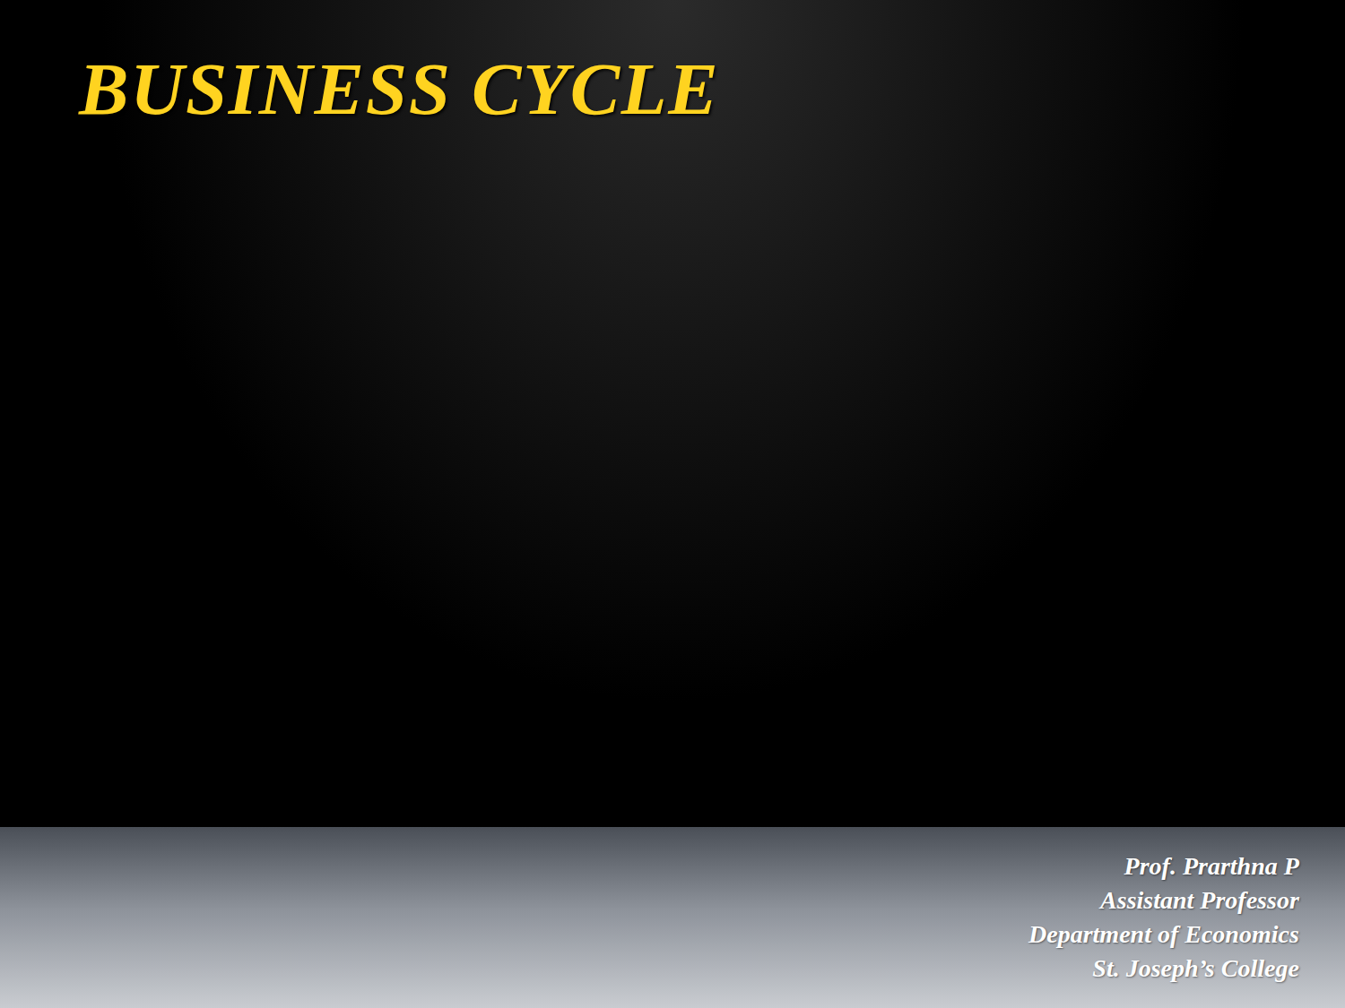BUSINESS CYCLE
Prof. Prarthna P
Assistant Professor
Department of Economics
St. Joseph’s College